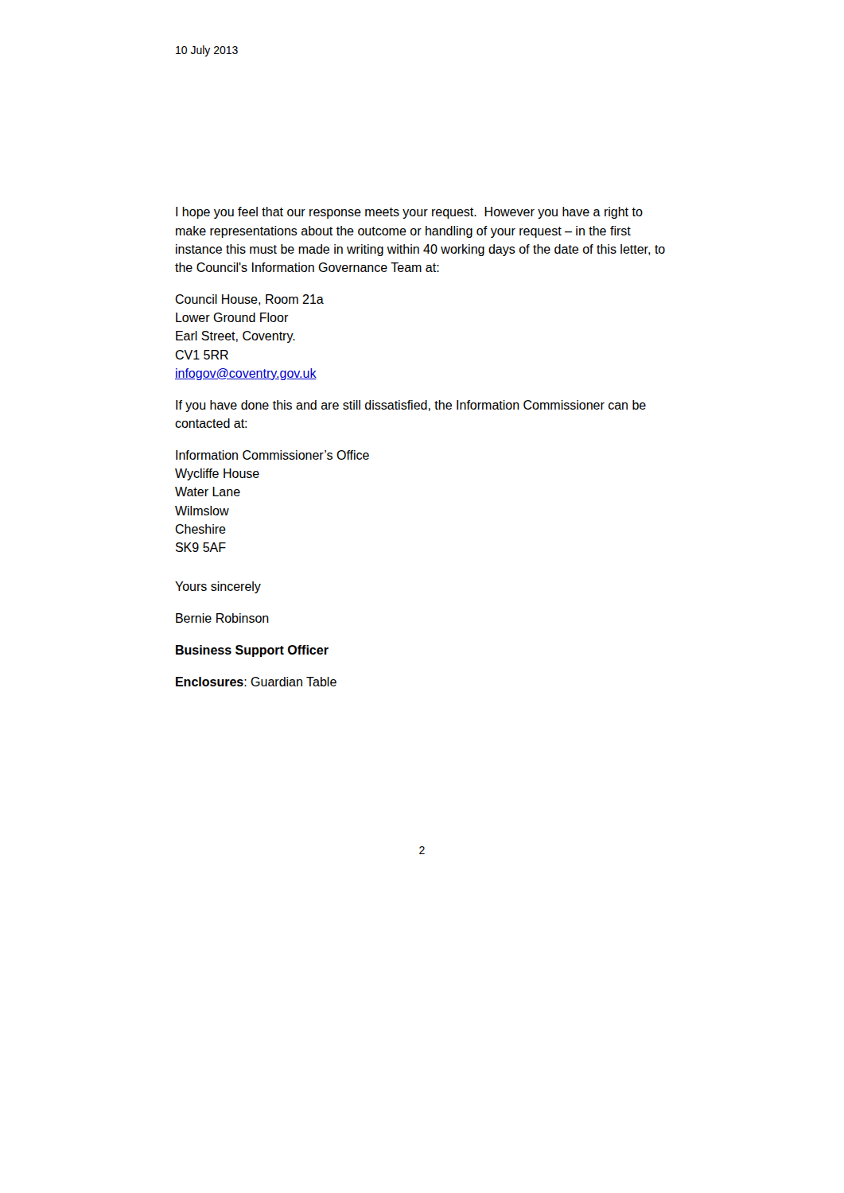10 July 2013
I hope you feel that our response meets your request. However you have a right to make representations about the outcome or handling of your request – in the first instance this must be made in writing within 40 working days of the date of this letter, to the Council's Information Governance Team at:
Council House, Room 21a
Lower Ground Floor
Earl Street, Coventry.
CV1 5RR
infogov@coventry.gov.uk
If you have done this and are still dissatisfied, the Information Commissioner can be contacted at:
Information Commissioner’s Office
Wycliffe House
Water Lane
Wilmslow
Cheshire
SK9 5AF
Yours sincerely
Bernie Robinson
Business Support Officer
Enclosures: Guardian Table
2